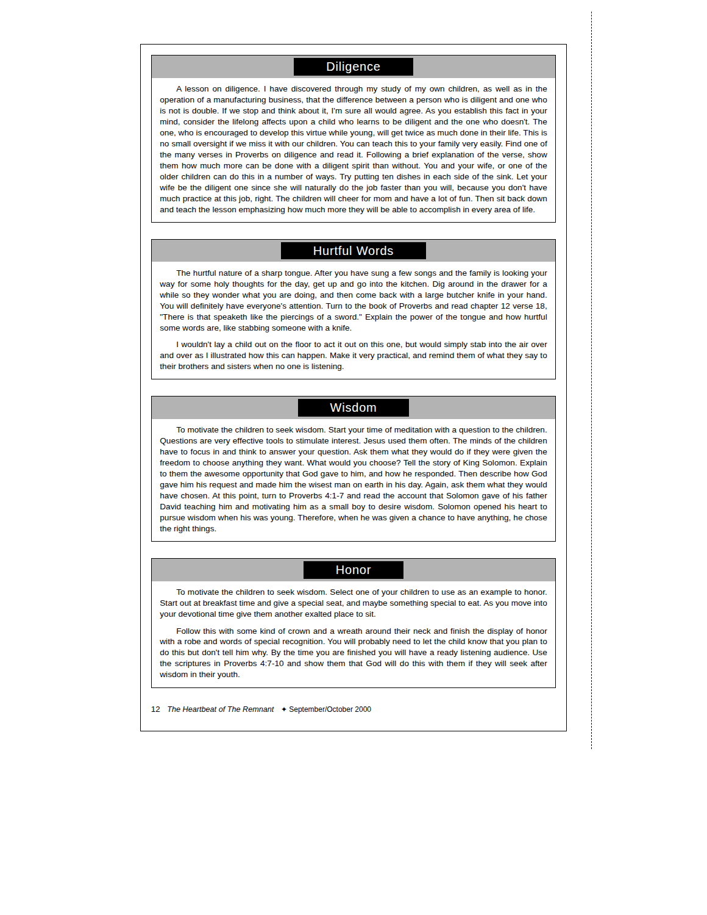Diligence
A lesson on diligence. I have discovered through my study of my own children, as well as in the operation of a manufacturing business, that the difference between a person who is diligent and one who is not is double. If we stop and think about it, I'm sure all would agree. As you establish this fact in your mind, consider the lifelong affects upon a child who learns to be diligent and the one who doesn't. The one, who is encouraged to develop this virtue while young, will get twice as much done in their life. This is no small oversight if we miss it with our children. You can teach this to your family very easily. Find one of the many verses in Proverbs on diligence and read it. Following a brief explanation of the verse, show them how much more can be done with a diligent spirit than without. You and your wife, or one of the older children can do this in a number of ways. Try putting ten dishes in each side of the sink. Let your wife be the diligent one since she will naturally do the job faster than you will, because you don't have much practice at this job, right. The children will cheer for mom and have a lot of fun. Then sit back down and teach the lesson emphasizing how much more they will be able to accomplish in every area of life.
Hurtful Words
The hurtful nature of a sharp tongue. After you have sung a few songs and the family is looking your way for some holy thoughts for the day, get up and go into the kitchen. Dig around in the drawer for a while so they wonder what you are doing, and then come back with a large butcher knife in your hand. You will definitely have everyone's attention. Turn to the book of Proverbs and read chapter 12 verse 18, "There is that speaketh like the piercings of a sword." Explain the power of the tongue and how hurtful some words are, like stabbing someone with a knife.
I wouldn't lay a child out on the floor to act it out on this one, but would simply stab into the air over and over as I illustrated how this can happen. Make it very practical, and remind them of what they say to their brothers and sisters when no one is listening.
Wisdom
To motivate the children to seek wisdom. Start your time of meditation with a question to the children. Questions are very effective tools to stimulate interest. Jesus used them often. The minds of the children have to focus in and think to answer your question. Ask them what they would do if they were given the freedom to choose anything they want. What would you choose? Tell the story of King Solomon. Explain to them the awesome opportunity that God gave to him, and how he responded. Then describe how God gave him his request and made him the wisest man on earth in his day. Again, ask them what they would have chosen. At this point, turn to Proverbs 4:1-7 and read the account that Solomon gave of his father David teaching him and motivating him as a small boy to desire wisdom. Solomon opened his heart to pursue wisdom when his was young. Therefore, when he was given a chance to have anything, he chose the right things.
Honor
To motivate the children to seek wisdom. Select one of your children to use as an example to honor. Start out at breakfast time and give a special seat, and maybe something special to eat. As you move into your devotional time give them another exalted place to sit.
Follow this with some kind of crown and a wreath around their neck and finish the display of honor with a robe and words of special recognition. You will probably need to let the child know that you plan to do this but don't tell him why. By the time you are finished you will have a ready listening audience. Use the scriptures in Proverbs 4:7-10 and show them that God will do this with them if they will seek after wisdom in their youth.
12 The Heartbeat of The Remnant ✦ September/October 2000